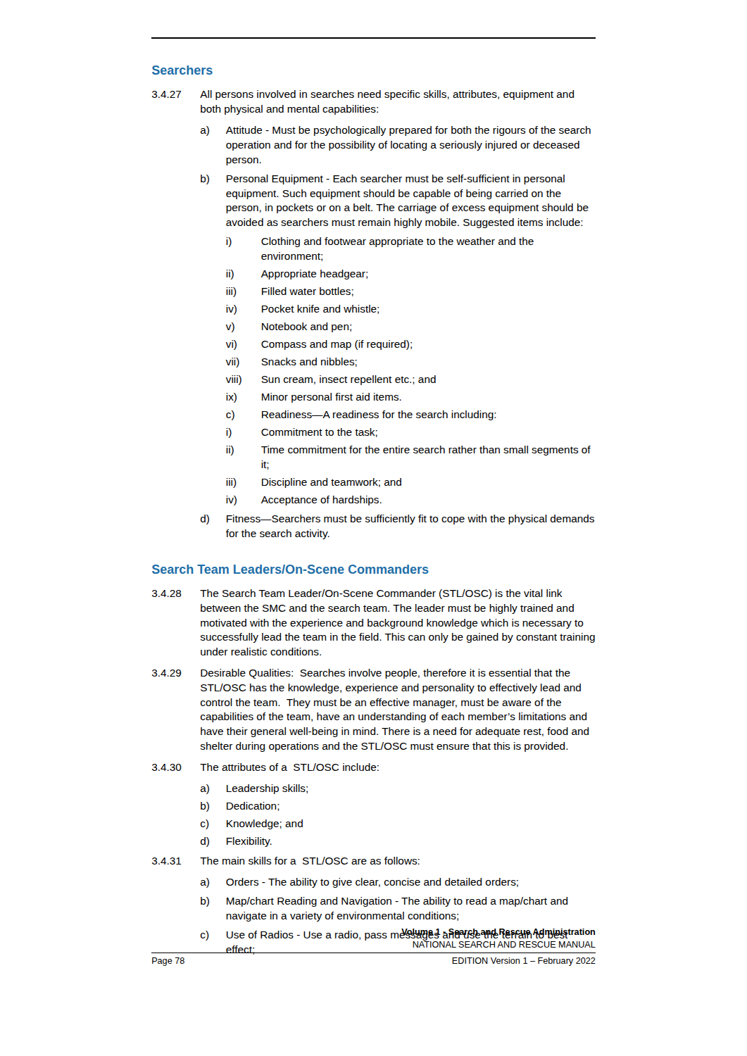Searchers
3.4.27
All persons involved in searches need specific skills, attributes, equipment and both physical and mental capabilities:
a)
Attitude - Must be psychologically prepared for both the rigours of the search operation and for the possibility of locating a seriously injured or deceased person.
b)
Personal Equipment - Each searcher must be self-sufficient in personal equipment. Such equipment should be capable of being carried on the person, in pockets or on a belt. The carriage of excess equipment should be avoided as searchers must remain highly mobile. Suggested items include:
i)
Clothing and footwear appropriate to the weather and the environment;
ii)
Appropriate headgear;
iii)
Filled water bottles;
iv)
Pocket knife and whistle;
v)
Notebook and pen;
vi)
Compass and map (if required);
vii)
Snacks and nibbles;
viii)
Sun cream, insect repellent etc.; and
ix)
Minor personal first aid items.
c)
Readiness—A readiness for the search including:
i)
Commitment to the task;
ii)
Time commitment for the entire search rather than small segments of it;
iii)
Discipline and teamwork; and
iv)
Acceptance of hardships.
d)
Fitness—Searchers must be sufficiently fit to cope with the physical demands for the search activity.
Search Team Leaders/On-Scene Commanders
3.4.28
The Search Team Leader/On-Scene Commander (STL/OSC) is the vital link between the SMC and the search team. The leader must be highly trained and motivated with the experience and background knowledge which is necessary to successfully lead the team in the field. This can only be gained by constant training under realistic conditions.
3.4.29
Desirable Qualities: Searches involve people, therefore it is essential that the STL/OSC has the knowledge, experience and personality to effectively lead and control the team. They must be an effective manager, must be aware of the capabilities of the team, have an understanding of each member’s limitations and have their general well-being in mind. There is a need for adequate rest, food and shelter during operations and the STL/OSC must ensure that this is provided.
3.4.30
The attributes of a STL/OSC include:
a)
Leadership skills;
b)
Dedication;
c)
Knowledge; and
d)
Flexibility.
3.4.31
The main skills for a STL/OSC are as follows:
a)
Orders - The ability to give clear, concise and detailed orders;
b)
Map/chart Reading and Navigation - The ability to read a map/chart and navigate in a variety of environmental conditions;
c)
Use of Radios - Use a radio, pass messages and use the terrain to best effect;
Volume 1 - Search and Rescue Administration
NATIONAL SEARCH AND RESCUE MANUAL
Page 78 EDITION Version 1 – February 2022